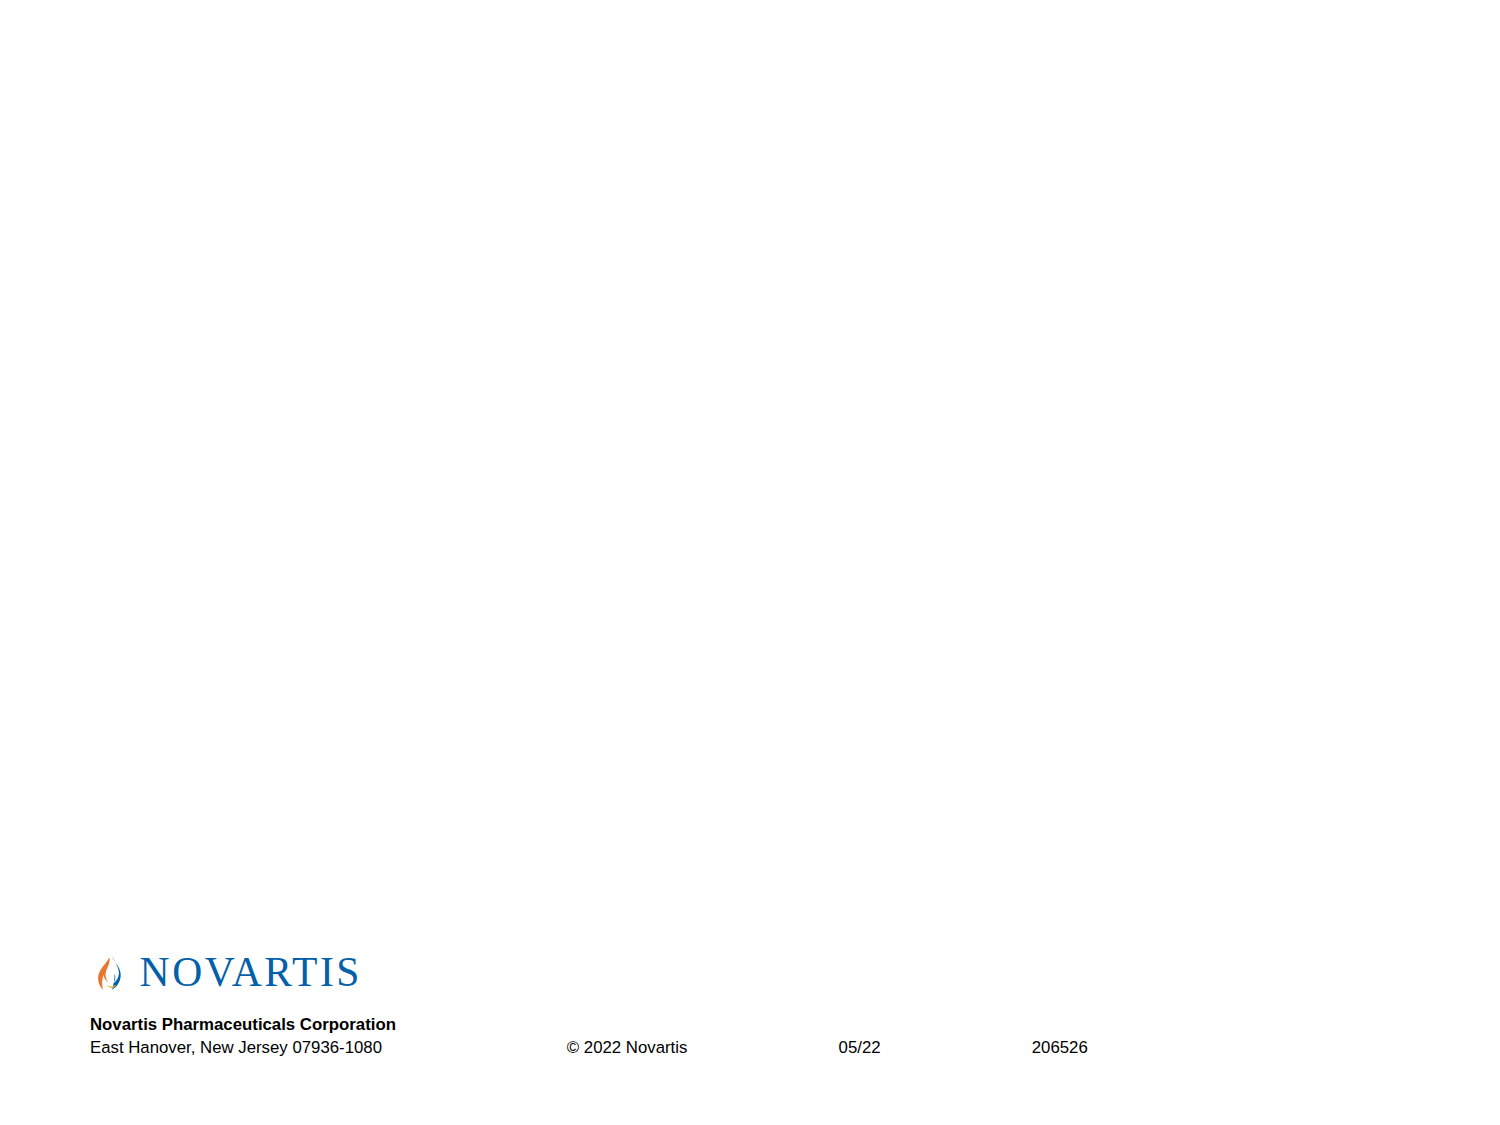NOVARTIS
Novartis Pharmaceuticals Corporation
East Hanover, New Jersey 07936-1080 © 2022 Novartis 05/22 206526